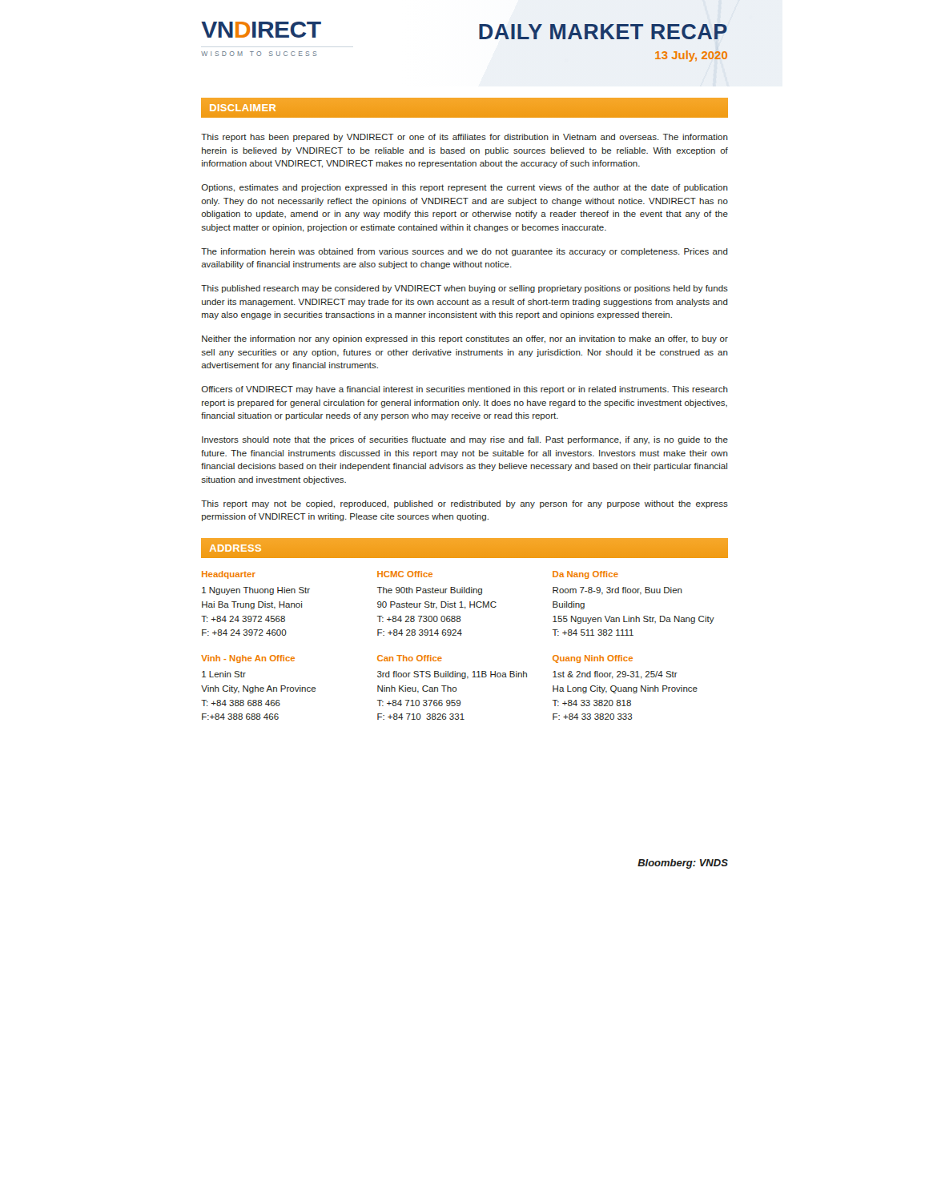VN DIRECT
WISDOM TO SUCCESS
DAILY MARKET RECAP
13 July, 2020
DISCLAIMER
This report has been prepared by VNDIRECT or one of its affiliates for distribution in Vietnam and overseas. The information herein is believed by VNDIRECT to be reliable and is based on public sources believed to be reliable. With exception of information about VNDIRECT, VNDIRECT makes no representation about the accuracy of such information.
Options, estimates and projection expressed in this report represent the current views of the author at the date of publication only. They do not necessarily reflect the opinions of VNDIRECT and are subject to change without notice. VNDIRECT has no obligation to update, amend or in any way modify this report or otherwise notify a reader thereof in the event that any of the subject matter or opinion, projection or estimate contained within it changes or becomes inaccurate.
The information herein was obtained from various sources and we do not guarantee its accuracy or completeness. Prices and availability of financial instruments are also subject to change without notice.
This published research may be considered by VNDIRECT when buying or selling proprietary positions or positions held by funds under its management. VNDIRECT may trade for its own account as a result of short-term trading suggestions from analysts and may also engage in securities transactions in a manner inconsistent with this report and opinions expressed therein.
Neither the information nor any opinion expressed in this report constitutes an offer, nor an invitation to make an offer, to buy or sell any securities or any option, futures or other derivative instruments in any jurisdiction. Nor should it be construed as an advertisement for any financial instruments.
Officers of VNDIRECT may have a financial interest in securities mentioned in this report or in related instruments. This research report is prepared for general circulation for general information only. It does no have regard to the specific investment objectives, financial situation or particular needs of any person who may receive or read this report.
Investors should note that the prices of securities fluctuate and may rise and fall. Past performance, if any, is no guide to the future. The financial instruments discussed in this report may not be suitable for all investors. Investors must make their own financial decisions based on their independent financial advisors as they believe necessary and based on their particular financial situation and investment objectives.
This report may not be copied, reproduced, published or redistributed by any person for any purpose without the express permission of VNDIRECT in writing. Please cite sources when quoting.
ADDRESS
| Headquarter 1 Nguyen Thuong Hien Str Hai Ba Trung Dist, Hanoi T: +84 24 3972 4568 F: +84 24 3972 4600 | HCMC Office The 90th Pasteur Building 90 Pasteur Str, Dist 1, HCMC T: +84 28 7300 0688 F: +84 28 3914 6924 | Da Nang Office Room 7-8-9, 3rd floor, Buu Dien Building 155 Nguyen Van Linh Str, Da Nang City T: +84 511 382 1111 |
| Vinh - Nghe An Office 1 Lenin Str Vinh City, Nghe An Province T: +84 388 688 466 F:+84 388 688 466 | Can Tho Office 3rd floor STS Building, 11B Hoa Binh Ninh Kieu, Can Tho T: +84 710 3766 959 F: +84 710 3826 331 | Quang Ninh Office 1st & 2nd floor, 29-31, 25/4 Str Ha Long City, Quang Ninh Province T: +84 33 3820 818 F: +84 33 3820 333 |
Bloomberg: VNDS